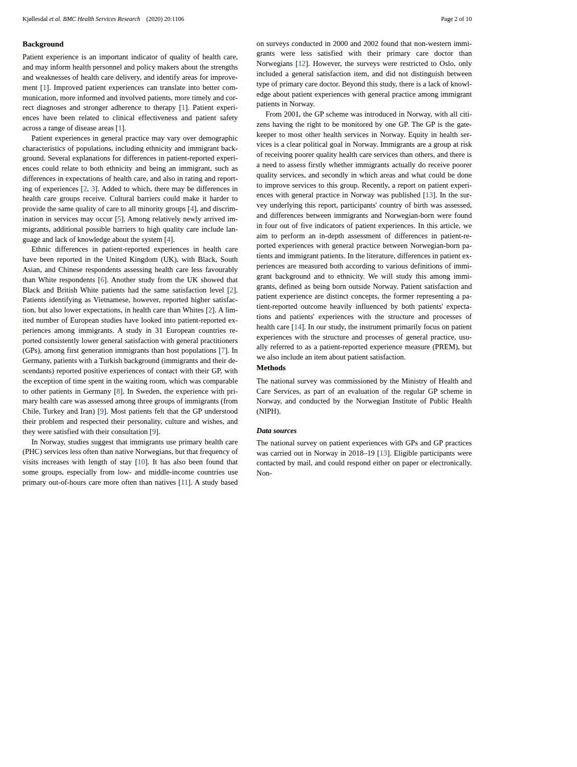Kjøllesdal et al. BMC Health Services Research (2020) 20:1106 Page 2 of 10
Background
Patient experience is an important indicator of quality of health care, and may inform health personnel and policy makers about the strengths and weaknesses of health care delivery, and identify areas for improvement [1]. Improved patient experiences can translate into better communication, more informed and involved patients, more timely and correct diagnoses and stronger adherence to therapy [1]. Patient experiences have been related to clinical effectiveness and patient safety across a range of disease areas [1].
Patient experiences in general practice may vary over demographic characteristics of populations, including ethnicity and immigrant background. Several explanations for differences in patient-reported experiences could relate to both ethnicity and being an immigrant, such as differences in expectations of health care, and also in rating and reporting of experiences [2, 3]. Added to which, there may be differences in health care groups receive. Cultural barriers could make it harder to provide the same quality of care to all minority groups [4], and discrimination in services may occur [5]. Among relatively newly arrived immigrants, additional possible barriers to high quality care include language and lack of knowledge about the system [4].
Ethnic differences in patient-reported experiences in health care have been reported in the United Kingdom (UK), with Black, South Asian, and Chinese respondents assessing health care less favourably than White respondents [6]. Another study from the UK showed that Black and British White patients had the same satisfaction level [2]. Patients identifying as Vietnamese, however, reported higher satisfaction, but also lower expectations, in health care than Whites [2]. A limited number of European studies have looked into patient-reported experiences among immigrants. A study in 31 European countries reported consistently lower general satisfaction with general practitioners (GPs), among first generation immigrants than host populations [7]. In Germany, patients with a Turkish background (immigrants and their descendants) reported positive experiences of contact with their GP, with the exception of time spent in the waiting room, which was comparable to other patients in Germany [8]. In Sweden, the experience with primary health care was assessed among three groups of immigrants (from Chile, Turkey and Iran) [9]. Most patients felt that the GP understood their problem and respected their personality, culture and wishes, and they were satisfied with their consultation [9].
In Norway, studies suggest that immigrants use primary health care (PHC) services less often than native Norwegians, but that frequency of visits increases with length of stay [10]. It has also been found that some groups, especially from low- and middle-income countries use primary out-of-hours care more often than natives [11]. A study based on surveys conducted in 2000 and 2002 found that non-western immigrants were less satisfied with their primary care doctor than Norwegians [12]. However, the surveys were restricted to Oslo, only included a general satisfaction item, and did not distinguish between type of primary care doctor. Beyond this study, there is a lack of knowledge about patient experiences with general practice among immigrant patients in Norway.
From 2001, the GP scheme was introduced in Norway, with all citizens having the right to be monitored by one GP. The GP is the gatekeeper to most other health services in Norway. Equity in health services is a clear political goal in Norway. Immigrants are a group at risk of receiving poorer quality health care services than others, and there is a need to assess firstly whether immigrants actually do receive poorer quality services, and secondly in which areas and what could be done to improve services to this group. Recently, a report on patient experiences with general practice in Norway was published [13]. In the survey underlying this report, participants' country of birth was assessed, and differences between immigrants and Norwegian-born were found in four out of five indicators of patient experiences. In this article, we aim to perform an in-depth assessment of differences in patient-reported experiences with general practice between Norwegian-born patients and immigrant patients. In the literature, differences in patient experiences are measured both according to various definitions of immigrant background and to ethnicity. We will study this among immigrants, defined as being born outside Norway. Patient satisfaction and patient experience are distinct concepts, the former representing a patient-reported outcome heavily influenced by both patients' expectations and patients' experiences with the structure and processes of health care [14]. In our study, the instrument primarily focus on patient experiences with the structure and processes of general practice, usually referred to as a patient-reported experience measure (PREM), but we also include an item about patient satisfaction.
Methods
The national survey was commissioned by the Ministry of Health and Care Services, as part of an evaluation of the regular GP scheme in Norway, and conducted by the Norwegian Institute of Public Health (NIPH).
Data sources
The national survey on patient experiences with GPs and GP practices was carried out in Norway in 2018–19 [13]. Eligible participants were contacted by mail, and could respond either on paper or electronically. Non-